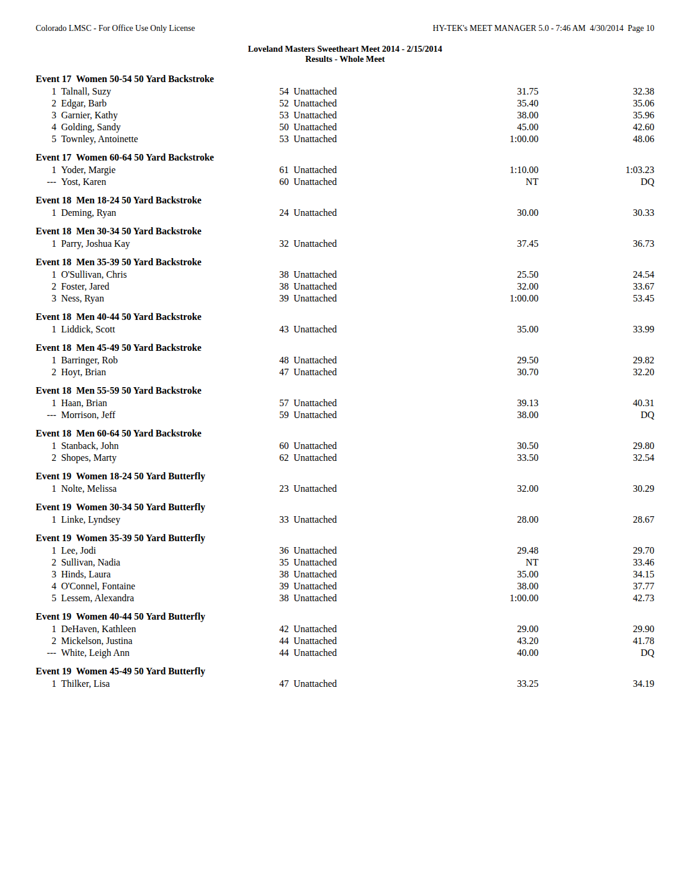Colorado LMSC - For Office Use Only License HY-TEK's MEET MANAGER 5.0 - 7:46 AM 4/30/2014 Page 10
Loveland Masters Sweetheart Meet 2014 - 2/15/2014
Results - Whole Meet
Event 17 Women 50-54 50 Yard Backstroke
| 1 | Talnall, Suzy | 54 | Unattached | 31.75 | 32.38 |
| 2 | Edgar, Barb | 52 | Unattached | 35.40 | 35.06 |
| 3 | Garnier, Kathy | 53 | Unattached | 38.00 | 35.96 |
| 4 | Golding, Sandy | 50 | Unattached | 45.00 | 42.60 |
| 5 | Townley, Antoinette | 53 | Unattached | 1:00.00 | 48.06 |
Event 17 Women 60-64 50 Yard Backstroke
| 1 | Yoder, Margie | 61 | Unattached | 1:10.00 | 1:03.23 |
| --- | Yost, Karen | 60 | Unattached | NT | DQ |
Event 18 Men 18-24 50 Yard Backstroke
| 1 | Deming, Ryan | 24 | Unattached | 30.00 | 30.33 |
Event 18 Men 30-34 50 Yard Backstroke
| 1 | Parry, Joshua Kay | 32 | Unattached | 37.45 | 36.73 |
Event 18 Men 35-39 50 Yard Backstroke
| 1 | O'Sullivan, Chris | 38 | Unattached | 25.50 | 24.54 |
| 2 | Foster, Jared | 38 | Unattached | 32.00 | 33.67 |
| 3 | Ness, Ryan | 39 | Unattached | 1:00.00 | 53.45 |
Event 18 Men 40-44 50 Yard Backstroke
| 1 | Liddick, Scott | 43 | Unattached | 35.00 | 33.99 |
Event 18 Men 45-49 50 Yard Backstroke
| 1 | Barringer, Rob | 48 | Unattached | 29.50 | 29.82 |
| 2 | Hoyt, Brian | 47 | Unattached | 30.70 | 32.20 |
Event 18 Men 55-59 50 Yard Backstroke
| 1 | Haan, Brian | 57 | Unattached | 39.13 | 40.31 |
| --- | Morrison, Jeff | 59 | Unattached | 38.00 | DQ |
Event 18 Men 60-64 50 Yard Backstroke
| 1 | Stanback, John | 60 | Unattached | 30.50 | 29.80 |
| 2 | Shopes, Marty | 62 | Unattached | 33.50 | 32.54 |
Event 19 Women 18-24 50 Yard Butterfly
| 1 | Nolte, Melissa | 23 | Unattached | 32.00 | 30.29 |
Event 19 Women 30-34 50 Yard Butterfly
| 1 | Linke, Lyndsey | 33 | Unattached | 28.00 | 28.67 |
Event 19 Women 35-39 50 Yard Butterfly
| 1 | Lee, Jodi | 36 | Unattached | 29.48 | 29.70 |
| 2 | Sullivan, Nadia | 35 | Unattached | NT | 33.46 |
| 3 | Hinds, Laura | 38 | Unattached | 35.00 | 34.15 |
| 4 | O'Connel, Fontaine | 39 | Unattached | 38.00 | 37.77 |
| 5 | Lessem, Alexandra | 38 | Unattached | 1:00.00 | 42.73 |
Event 19 Women 40-44 50 Yard Butterfly
| 1 | DeHaven, Kathleen | 42 | Unattached | 29.00 | 29.90 |
| 2 | Mickelson, Justina | 44 | Unattached | 43.20 | 41.78 |
| --- | White, Leigh Ann | 44 | Unattached | 40.00 | DQ |
Event 19 Women 45-49 50 Yard Butterfly
| 1 | Thilker, Lisa | 47 | Unattached | 33.25 | 34.19 |